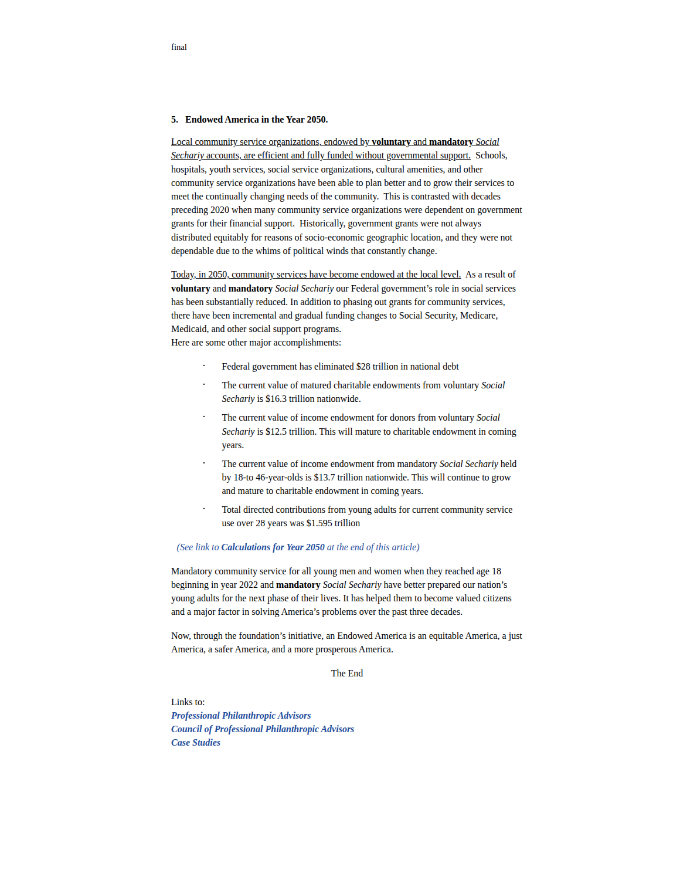final
5. Endowed America in the Year 2050.
Local community service organizations, endowed by voluntary and mandatory Social Sechariy accounts, are efficient and fully funded without governmental support. Schools, hospitals, youth services, social service organizations, cultural amenities, and other community service organizations have been able to plan better and to grow their services to meet the continually changing needs of the community. This is contrasted with decades preceding 2020 when many community service organizations were dependent on government grants for their financial support. Historically, government grants were not always distributed equitably for reasons of socio-economic geographic location, and they were not dependable due to the whims of political winds that constantly change.
Today, in 2050, community services have become endowed at the local level. As a result of voluntary and mandatory Social Sechariy our Federal government’s role in social services has been substantially reduced. In addition to phasing out grants for community services, there have been incremental and gradual funding changes to Social Security, Medicare, Medicaid, and other social support programs.
Here are some other major accomplishments:
Federal government has eliminated $28 trillion in national debt
The current value of matured charitable endowments from voluntary Social Sechariy is $16.3 trillion nationwide.
The current value of income endowment for donors from voluntary Social Sechariy is $12.5 trillion. This will mature to charitable endowment in coming years.
The current value of income endowment from mandatory Social Sechariy held by 18-to 46-year-olds is $13.7 trillion nationwide. This will continue to grow and mature to charitable endowment in coming years.
Total directed contributions from young adults for current community service use over 28 years was $1.595 trillion
(See link to Calculations for Year 2050 at the end of this article)
Mandatory community service for all young men and women when they reached age 18 beginning in year 2022 and mandatory Social Sechariy have better prepared our nation’s young adults for the next phase of their lives. It has helped them to become valued citizens and a major factor in solving America’s problems over the past three decades.
Now, through the foundation’s initiative, an Endowed America is an equitable America, a just America, a safer America, and a more prosperous America.
The End
Links to:
Professional Philanthropic Advisors
Council of Professional Philanthropic Advisors
Case Studies